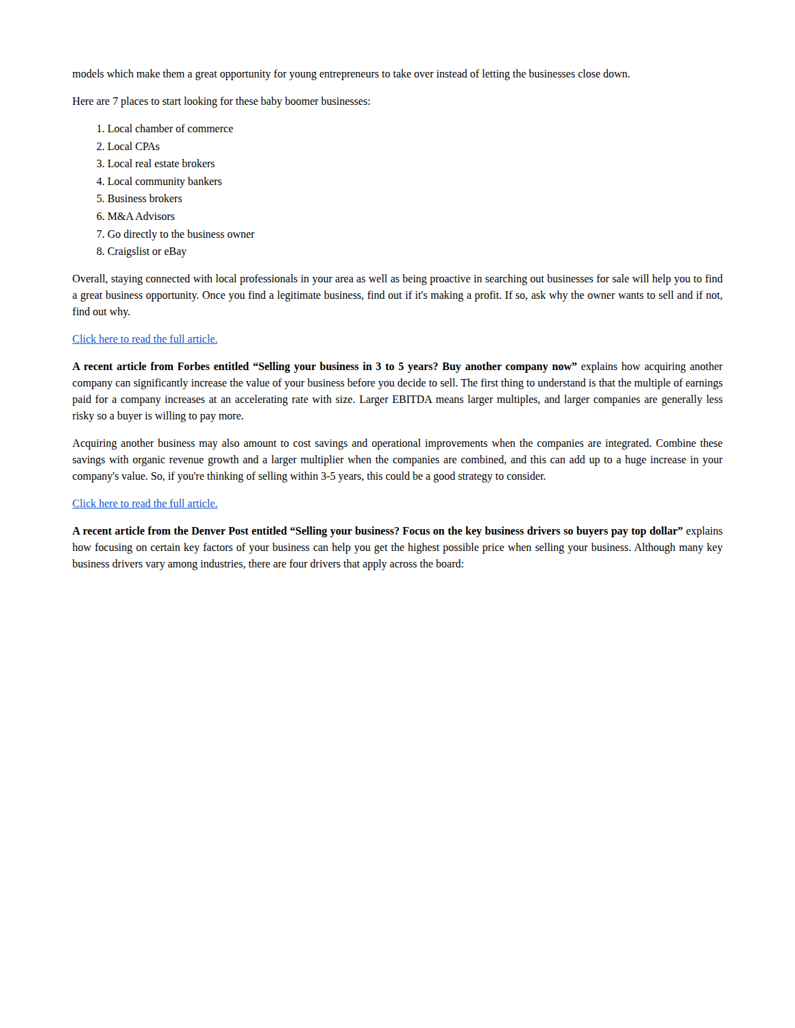models which make them a great opportunity for young entrepreneurs to take over instead of letting the businesses close down.
Here are 7 places to start looking for these baby boomer businesses:
Local chamber of commerce
Local CPAs
Local real estate brokers
Local community bankers
Business brokers
M&A Advisors
Go directly to the business owner
Craigslist or eBay
Overall, staying connected with local professionals in your area as well as being proactive in searching out businesses for sale will help you to find a great business opportunity. Once you find a legitimate business, find out if it's making a profit. If so, ask why the owner wants to sell and if not, find out why.
Click here to read the full article.
A recent article from Forbes entitled “Selling your business in 3 to 5 years? Buy another company now” explains how acquiring another company can significantly increase the value of your business before you decide to sell. The first thing to understand is that the multiple of earnings paid for a company increases at an accelerating rate with size. Larger EBITDA means larger multiples, and larger companies are generally less risky so a buyer is willing to pay more.
Acquiring another business may also amount to cost savings and operational improvements when the companies are integrated. Combine these savings with organic revenue growth and a larger multiplier when the companies are combined, and this can add up to a huge increase in your company's value. So, if you're thinking of selling within 3-5 years, this could be a good strategy to consider.
Click here to read the full article.
A recent article from the Denver Post entitled “Selling your business? Focus on the key business drivers so buyers pay top dollar” explains how focusing on certain key factors of your business can help you get the highest possible price when selling your business. Although many key business drivers vary among industries, there are four drivers that apply across the board: